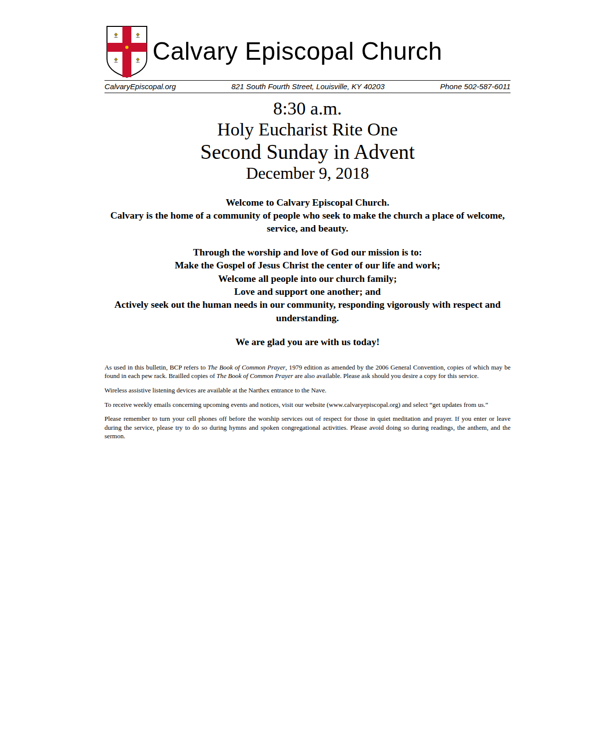Calvary Episcopal Church
CalvaryEpiscopal.org 821 South Fourth Street, Louisville, KY 40203 Phone 502-587-6011
8:30 a.m.
Holy Eucharist Rite One
Second Sunday in Advent
December 9, 2018
Welcome to Calvary Episcopal Church.
Calvary is the home of a community of people who seek to make the church a place of welcome, service, and beauty.
Through the worship and love of God our mission is to:
Make the Gospel of Jesus Christ the center of our life and work;
Welcome all people into our church family;
Love and support one another; and
Actively seek out the human needs in our community, responding vigorously with respect and understanding.
We are glad you are with us today!
As used in this bulletin, BCP refers to The Book of Common Prayer, 1979 edition as amended by the 2006 General Convention, copies of which may be found in each pew rack. Brailled copies of The Book of Common Prayer are also available. Please ask should you desire a copy for this service.
Wireless assistive listening devices are available at the Narthex entrance to the Nave.
To receive weekly emails concerning upcoming events and notices, visit our website (www.calvaryepiscopal.org) and select “get updates from us.”
Please remember to turn your cell phones off before the worship services out of respect for those in quiet meditation and prayer. If you enter or leave during the service, please try to do so during hymns and spoken congregational activities. Please avoid doing so during readings, the anthem, and the sermon.